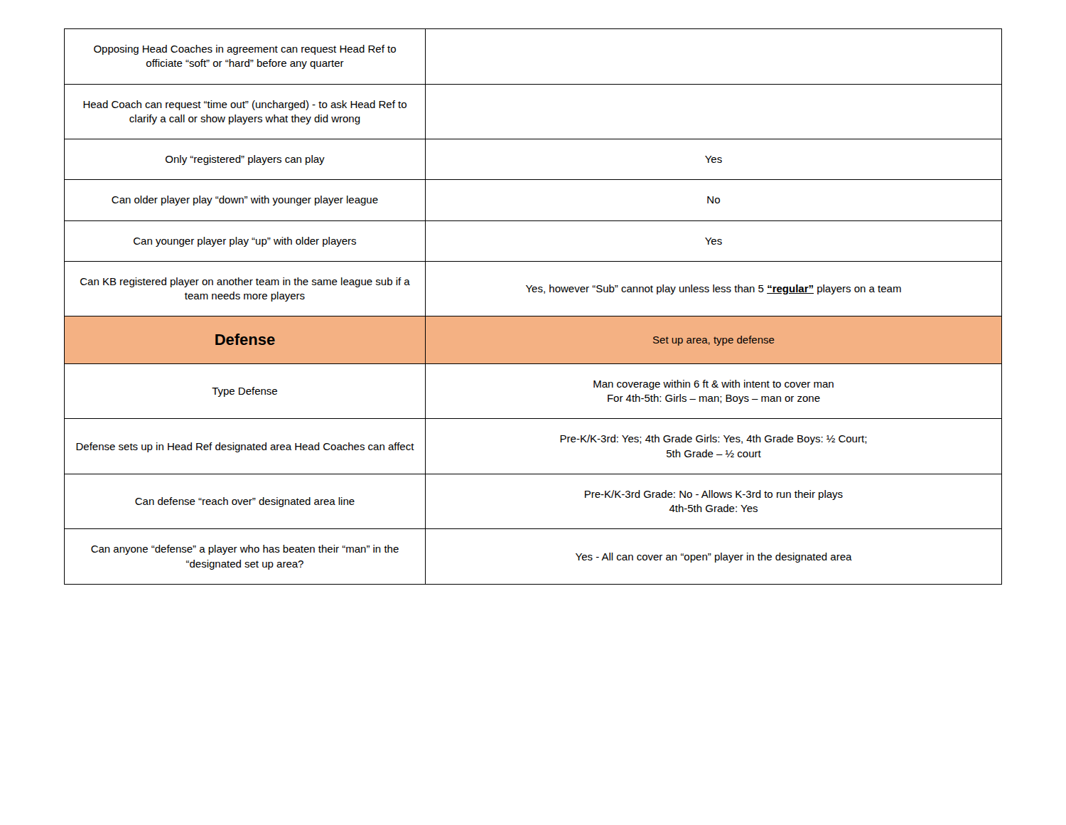| Opposing Head Coaches in agreement can request Head Ref to officiate “soft” or “hard” before any quarter | |
| Head Coach can request “time out” (uncharged) - to ask Head Ref to clarify a call or show players what they did wrong | |
| Only “registered” players can play | Yes |
| Can older player play “down” with younger player league | No |
| Can younger player play “up” with older players | Yes |
| Can KB registered player on another team in the same league sub if a team needs more players | Yes, however “Sub” cannot play unless less than 5 “regular” players on a team |
| Defense | Set up area, type defense |
| Type Defense | Man coverage within 6 ft & with intent to cover man For 4th-5th: Girls – man; Boys – man or zone |
| Defense sets up in Head Ref designated area Head Coaches can affect | Pre-K/K-3rd: Yes; 4th Grade Girls: Yes, 4th Grade Boys: ½ Court; 5th Grade – ½ court |
| Can defense “reach over” designated area line | Pre-K/K-3rd Grade: No - Allows K-3rd to run their plays 4th-5th Grade: Yes |
| Can anyone “defense” a player who has beaten their “man” in the “designated set up area? | Yes - All can cover an “open” player in the designated area |